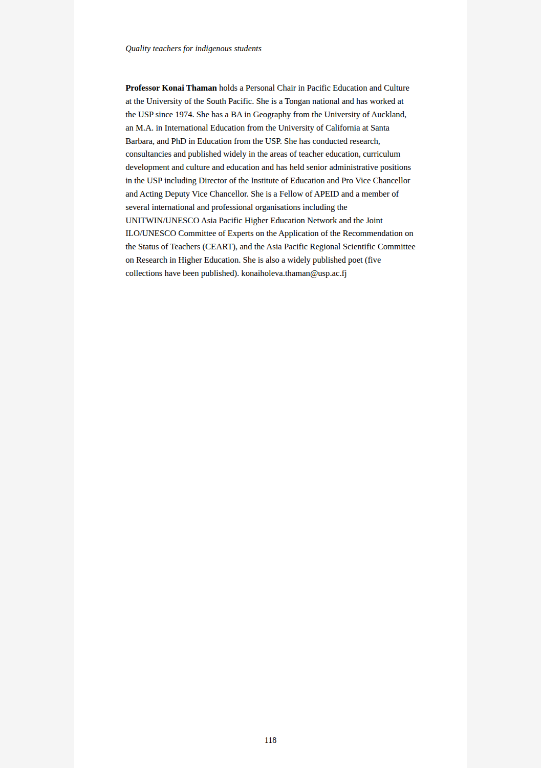Quality teachers for indigenous students
Professor Konai Thaman holds a Personal Chair in Pacific Education and Culture at the University of the South Pacific. She is a Tongan national and has worked at the USP since 1974. She has a BA in Geography from the University of Auckland, an M.A. in International Education from the University of California at Santa Barbara, and PhD in Education from the USP. She has conducted research, consultancies and published widely in the areas of teacher education, curriculum development and culture and education and has held senior administrative positions in the USP including Director of the Institute of Education and Pro Vice Chancellor and Acting Deputy Vice Chancellor. She is a Fellow of APEID and a member of several international and professional organisations including the UNITWIN/UNESCO Asia Pacific Higher Education Network and the Joint ILO/UNESCO Committee of Experts on the Application of the Recommendation on the Status of Teachers (CEART), and the Asia Pacific Regional Scientific Committee on Research in Higher Education. She is also a widely published poet (five collections have been published). konaiholeva.thaman@usp.ac.fj
118